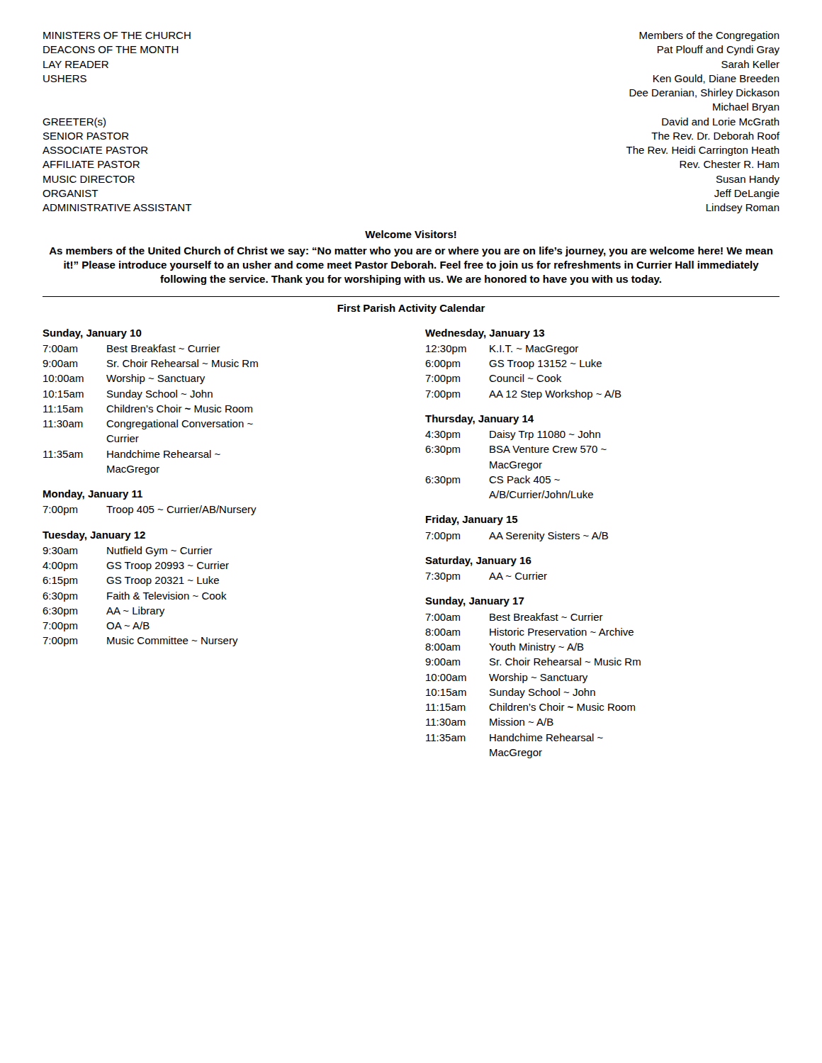| MINISTERS OF THE CHURCH | Members of the Congregation |
| DEACONS OF THE MONTH | Pat Plouff and Cyndi Gray |
| LAY READER | Sarah Keller |
| USHERS | Ken Gould, Diane Breeden |
| | Dee Deranian, Shirley Dickason |
| | Michael Bryan |
| GREETER(s) | David and Lorie McGrath |
| SENIOR PASTOR | The Rev. Dr. Deborah Roof |
| ASSOCIATE PASTOR | The Rev. Heidi Carrington Heath |
| AFFILIATE PASTOR | Rev. Chester R. Ham |
| MUSIC DIRECTOR | Susan Handy |
| ORGANIST | Jeff DeLangie |
| ADMINISTRATIVE ASSISTANT | Lindsey Roman |
Welcome Visitors!
As members of the United Church of Christ we say: “No matter who you are or where you are on life’s journey, you are welcome here! We mean it!” Please introduce yourself to an usher and come meet Pastor Deborah. Feel free to join us for refreshments in Currier Hall immediately following the service. Thank you for worshiping with us. We are honored to have you with us today.
First Parish Activity Calendar
Sunday, January 10
| 7:00am | Best Breakfast ~ Currier |
| 9:00am | Sr. Choir Rehearsal ~ Music Rm |
| 10:00am | Worship ~ Sanctuary |
| 10:15am | Sunday School ~ John |
| 11:15am | Children’s Choir ~ Music Room |
| 11:30am | Congregational Conversation ~ |
| Currier |
| 11:35am | Handchime Rehearsal ~ |
| MacGregor |
Monday, January 11
| 7:00pm | Troop 405 ~ Currier/AB/Nursery |
Tuesday, January 12
| 9:30am | Nutfield Gym ~ Currier |
| 4:00pm | GS Troop 20993 ~ Currier |
| 6:15pm | GS Troop 20321 ~ Luke |
| 6:30pm | Faith & Television ~ Cook |
| 6:30pm | AA ~ Library |
| 7:00pm | OA ~ A/B |
| 7:00pm | Music Committee ~ Nursery |
Wednesday, January 13
| 12:30pm | K.I.T. ~ MacGregor |
| 6:00pm | GS Troop 13152 ~ Luke |
| 7:00pm | Council ~ Cook |
| 7:00pm | AA 12 Step Workshop ~ A/B |
Thursday, January 14
| 4:30pm | Daisy Trp 11080 ~ John |
| 6:30pm | BSA Venture Crew 570 ~ |
| MacGregor |
| 6:30pm | CS Pack 405 ~ |
| A/B/Currier/John/Luke |
Friday, January 15
| 7:00pm | AA Serenity Sisters ~ A/B |
Saturday, January 16
| 7:30pm | AA ~ Currier |
Sunday, January 17
| 7:00am | Best Breakfast ~ Currier |
| 8:00am | Historic Preservation ~ Archive |
| 8:00am | Youth Ministry ~ A/B |
| 9:00am | Sr. Choir Rehearsal ~ Music Rm |
| 10:00am | Worship ~ Sanctuary |
| 10:15am | Sunday School ~ John |
| 11:15am | Children’s Choir ~ Music Room |
| 11:30am | Mission ~ A/B |
| 11:35am | Handchime Rehearsal ~ |
| MacGregor |